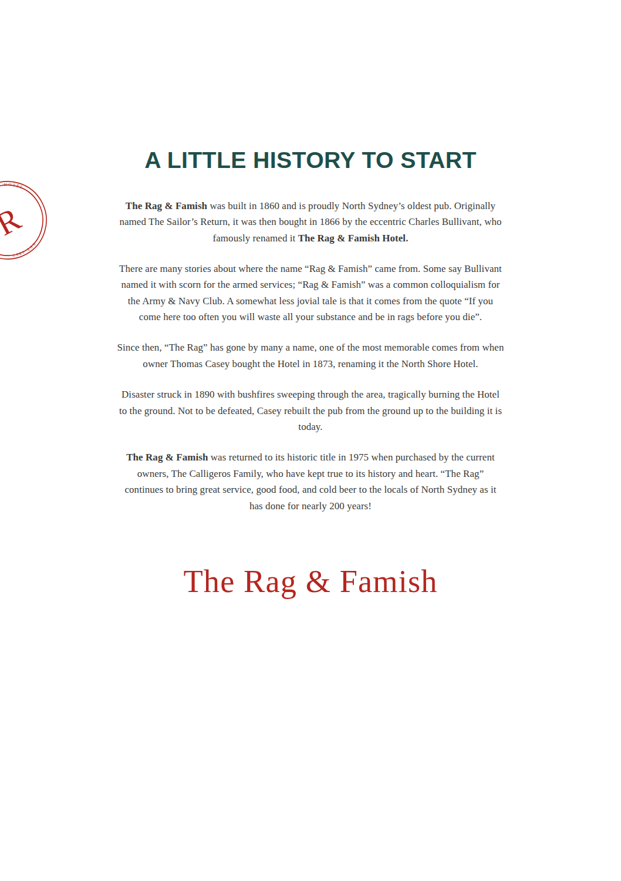RAG & FAMISH HOTEL · EST 1860 · R
A LITTLE HISTORY TO START
The Rag & Famish was built in 1860 and is proudly North Sydney’s oldest pub. Originally named The Sailor’s Return, it was then bought in 1866 by the eccentric Charles Bullivant, who famously renamed it The Rag & Famish Hotel.
There are many stories about where the name “Rag & Famish” came from. Some say Bullivant named it with scorn for the armed services; “Rag & Famish” was a common colloquialism for the Army & Navy Club. A somewhat less jovial tale is that it comes from the quote “If you come here too often you will waste all your substance and be in rags before you die”.
Since then, “The Rag” has gone by many a name, one of the most memorable comes from when owner Thomas Casey bought the Hotel in 1873, renaming it the North Shore Hotel.
Disaster struck in 1890 with bushfires sweeping through the area, tragically burning the Hotel to the ground. Not to be defeated, Casey rebuilt the pub from the ground up to the building it is today.
The Rag & Famish was returned to its historic title in 1975 when purchased by the current owners, The Calligeros Family, who have kept true to its history and heart. “The Rag” continues to bring great service, good food, and cold beer to the locals of North Sydney as it has done for nearly 200 years!
The Rag & Famish